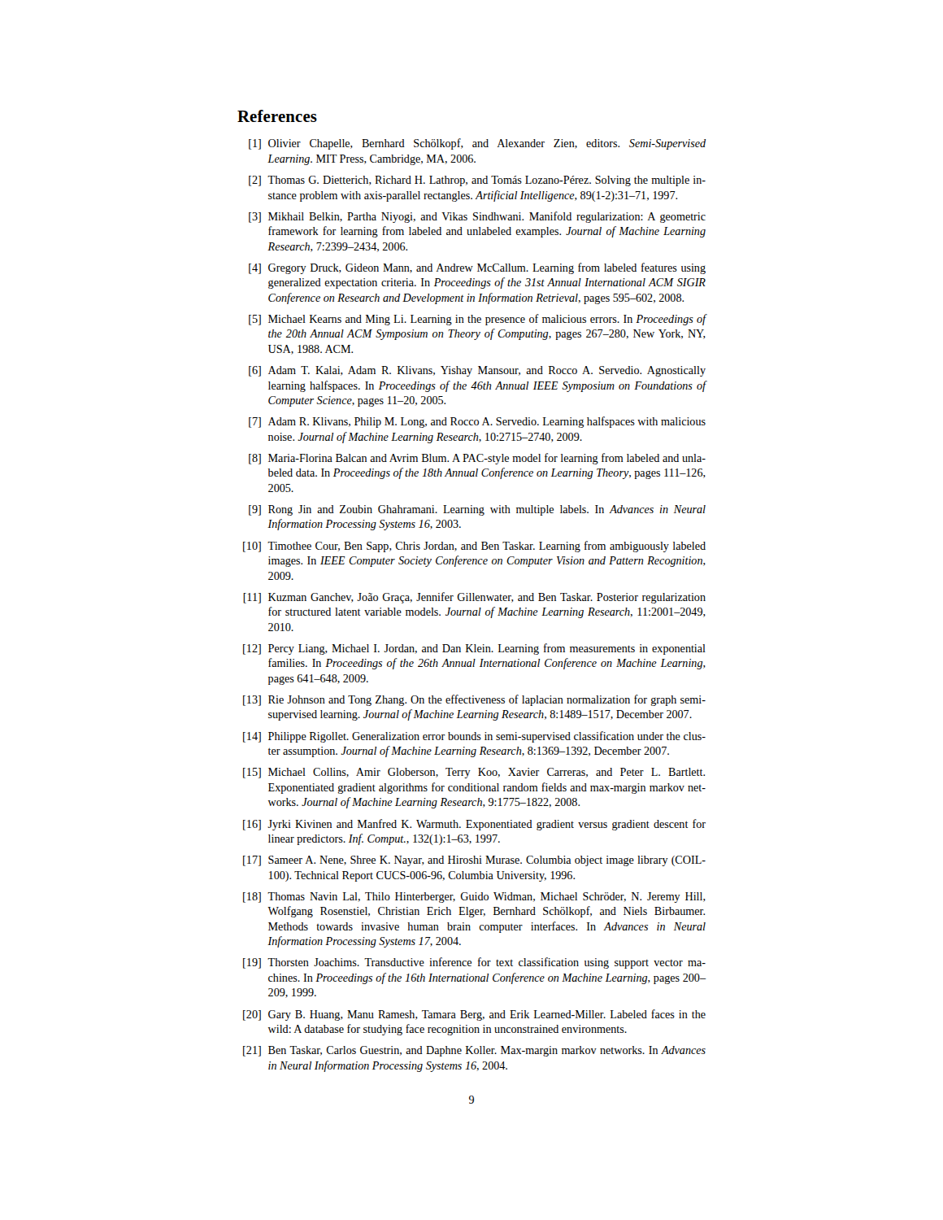References
Olivier Chapelle, Bernhard Schölkopf, and Alexander Zien, editors. Semi-Supervised Learning. MIT Press, Cambridge, MA, 2006.
Thomas G. Dietterich, Richard H. Lathrop, and Tomás Lozano-Pérez. Solving the multiple instance problem with axis-parallel rectangles. Artificial Intelligence, 89(1-2):31–71, 1997.
Mikhail Belkin, Partha Niyogi, and Vikas Sindhwani. Manifold regularization: A geometric framework for learning from labeled and unlabeled examples. Journal of Machine Learning Research, 7:2399–2434, 2006.
Gregory Druck, Gideon Mann, and Andrew McCallum. Learning from labeled features using generalized expectation criteria. In Proceedings of the 31st Annual International ACM SIGIR Conference on Research and Development in Information Retrieval, pages 595–602, 2008.
Michael Kearns and Ming Li. Learning in the presence of malicious errors. In Proceedings of the 20th Annual ACM Symposium on Theory of Computing, pages 267–280, New York, NY, USA, 1988. ACM.
Adam T. Kalai, Adam R. Klivans, Yishay Mansour, and Rocco A. Servedio. Agnostically learning halfspaces. In Proceedings of the 46th Annual IEEE Symposium on Foundations of Computer Science, pages 11–20, 2005.
Adam R. Klivans, Philip M. Long, and Rocco A. Servedio. Learning halfspaces with malicious noise. Journal of Machine Learning Research, 10:2715–2740, 2009.
Maria-Florina Balcan and Avrim Blum. A PAC-style model for learning from labeled and unlabeled data. In Proceedings of the 18th Annual Conference on Learning Theory, pages 111–126, 2005.
Rong Jin and Zoubin Ghahramani. Learning with multiple labels. In Advances in Neural Information Processing Systems 16, 2003.
Timothee Cour, Ben Sapp, Chris Jordan, and Ben Taskar. Learning from ambiguously labeled images. In IEEE Computer Society Conference on Computer Vision and Pattern Recognition, 2009.
Kuzman Ganchev, João Graça, Jennifer Gillenwater, and Ben Taskar. Posterior regularization for structured latent variable models. Journal of Machine Learning Research, 11:2001–2049, 2010.
Percy Liang, Michael I. Jordan, and Dan Klein. Learning from measurements in exponential families. In Proceedings of the 26th Annual International Conference on Machine Learning, pages 641–648, 2009.
Rie Johnson and Tong Zhang. On the effectiveness of laplacian normalization for graph semi-supervised learning. Journal of Machine Learning Research, 8:1489–1517, December 2007.
Philippe Rigollet. Generalization error bounds in semi-supervised classification under the cluster assumption. Journal of Machine Learning Research, 8:1369–1392, December 2007.
Michael Collins, Amir Globerson, Terry Koo, Xavier Carreras, and Peter L. Bartlett. Exponentiated gradient algorithms for conditional random fields and max-margin markov networks. Journal of Machine Learning Research, 9:1775–1822, 2008.
Jyrki Kivinen and Manfred K. Warmuth. Exponentiated gradient versus gradient descent for linear predictors. Inf. Comput., 132(1):1–63, 1997.
Sameer A. Nene, Shree K. Nayar, and Hiroshi Murase. Columbia object image library (COIL-100). Technical Report CUCS-006-96, Columbia University, 1996.
Thomas Navin Lal, Thilo Hinterberger, Guido Widman, Michael Schröder, N. Jeremy Hill, Wolfgang Rosenstiel, Christian Erich Elger, Bernhard Schölkopf, and Niels Birbaumer. Methods towards invasive human brain computer interfaces. In Advances in Neural Information Processing Systems 17, 2004.
Thorsten Joachims. Transductive inference for text classification using support vector machines. In Proceedings of the 16th International Conference on Machine Learning, pages 200–209, 1999.
Gary B. Huang, Manu Ramesh, Tamara Berg, and Erik Learned-Miller. Labeled faces in the wild: A database for studying face recognition in unconstrained environments.
Ben Taskar, Carlos Guestrin, and Daphne Koller. Max-margin markov networks. In Advances in Neural Information Processing Systems 16, 2004.
9